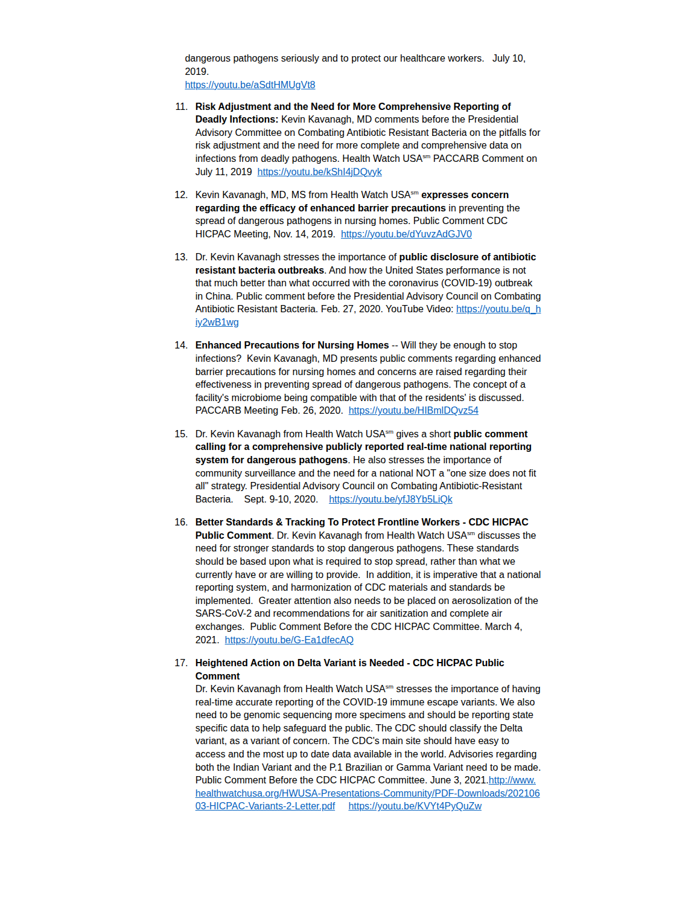dangerous pathogens seriously and to protect our healthcare workers. July 10, 2019.
https://youtu.be/aSdtHMUgVt8
Risk Adjustment and the Need for More Comprehensive Reporting of Deadly Infections: Kevin Kavanagh, MD comments before the Presidential Advisory Committee on Combating Antibiotic Resistant Bacteria on the pitfalls for risk adjustment and the need for more complete and comprehensive data on infections from deadly pathogens. Health Watch USAsm PACCARB Comment on July 11, 2019 https://youtu.be/kShI4jDQvyk
Kevin Kavanagh, MD, MS from Health Watch USAsm expresses concern regarding the efficacy of enhanced barrier precautions in preventing the spread of dangerous pathogens in nursing homes. Public Comment CDC HICPAC Meeting, Nov. 14, 2019. https://youtu.be/dYuvzAdGJV0
Dr. Kevin Kavanagh stresses the importance of public disclosure of antibiotic resistant bacteria outbreaks. And how the United States performance is not that much better than what occurred with the coronavirus (COVID-19) outbreak in China. Public comment before the Presidential Advisory Council on Combating Antibiotic Resistant Bacteria. Feb. 27, 2020. YouTube Video: https://youtu.be/q_hiy2wB1wg
Enhanced Precautions for Nursing Homes -- Will they be enough to stop infections? Kevin Kavanagh, MD presents public comments regarding enhanced barrier precautions for nursing homes and concerns are raised regarding their effectiveness in preventing spread of dangerous pathogens. The concept of a facility's microbiome being compatible with that of the residents' is discussed. PACCARB Meeting Feb. 26, 2020. https://youtu.be/HIBmlDQvz54
Dr. Kevin Kavanagh from Health Watch USAsm gives a short public comment calling for a comprehensive publicly reported real-time national reporting system for dangerous pathogens. He also stresses the importance of community surveillance and the need for a national NOT a "one size does not fit all" strategy. Presidential Advisory Council on Combating Antibiotic-Resistant Bacteria. Sept. 9-10, 2020. https://youtu.be/yfJ8Yb5LiQk
Better Standards & Tracking To Protect Frontline Workers - CDC HICPAC Public Comment. Dr. Kevin Kavanagh from Health Watch USAsm discusses the need for stronger standards to stop dangerous pathogens. These standards should be based upon what is required to stop spread, rather than what we currently have or are willing to provide. In addition, it is imperative that a national reporting system, and harmonization of CDC materials and standards be implemented. Greater attention also needs to be placed on aerosolization of the SARS-CoV-2 and recommendations for air sanitization and complete air exchanges. Public Comment Before the CDC HICPAC Committee. March 4, 2021. https://youtu.be/G-Ea1dfecAQ
Heightened Action on Delta Variant is Needed - CDC HICPAC Public Comment
Dr. Kevin Kavanagh from Health Watch USAsm stresses the importance of having real-time accurate reporting of the COVID-19 immune escape variants. We also need to be genomic sequencing more specimens and should be reporting state specific data to help safeguard the public. The CDC should classify the Delta variant, as a variant of concern. The CDC's main site should have easy to access and the most up to date data available in the world. Advisories regarding both the Indian Variant and the P.1 Brazilian or Gamma Variant need to be made. Public Comment Before the CDC HICPAC Committee. June 3, 2021.http://www.healthwatchusa.org/HWUSA-Presentations-Community/PDF-Downloads/20210603-HICPAC-Variants-2-Letter.pdf https://youtu.be/KVYt4PyQuZw